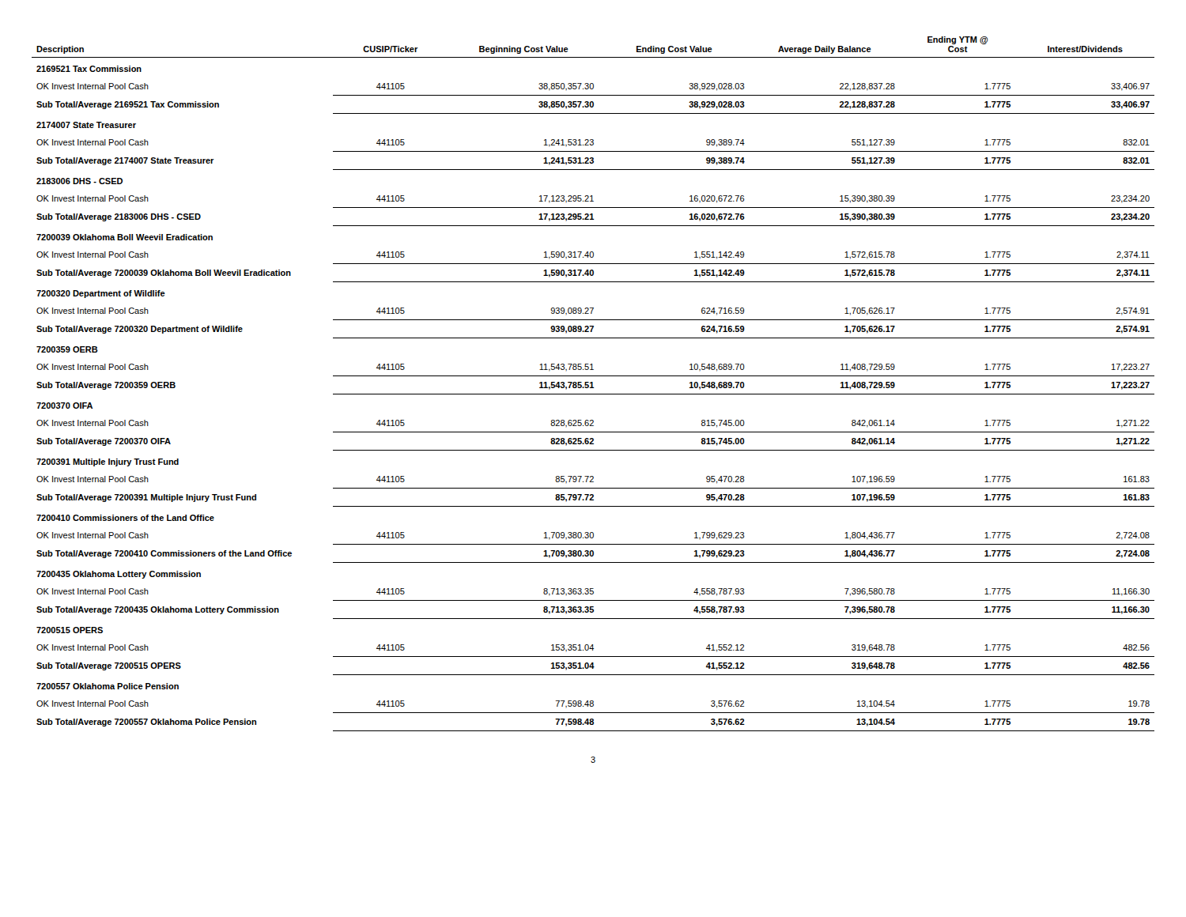| Description | CUSIP/Ticker | Beginning Cost Value | Ending Cost Value | Average Daily Balance | Ending YTM @ Cost | Interest/Dividends |
| --- | --- | --- | --- | --- | --- | --- |
| 2169521 Tax Commission |
| OK Invest Internal Pool Cash | 441105 | 38,850,357.30 | 38,929,028.03 | 22,128,837.28 | 1.7775 | 33,406.97 |
| Sub Total/Average 2169521 Tax Commission | | 38,850,357.30 | 38,929,028.03 | 22,128,837.28 | 1.7775 | 33,406.97 |
| 2174007 State Treasurer |
| OK Invest Internal Pool Cash | 441105 | 1,241,531.23 | 99,389.74 | 551,127.39 | 1.7775 | 832.01 |
| Sub Total/Average 2174007 State Treasurer | | 1,241,531.23 | 99,389.74 | 551,127.39 | 1.7775 | 832.01 |
| 2183006 DHS - CSED |
| OK Invest Internal Pool Cash | 441105 | 17,123,295.21 | 16,020,672.76 | 15,390,380.39 | 1.7775 | 23,234.20 |
| Sub Total/Average 2183006 DHS - CSED | | 17,123,295.21 | 16,020,672.76 | 15,390,380.39 | 1.7775 | 23,234.20 |
| 7200039 Oklahoma Boll Weevil Eradication |
| OK Invest Internal Pool Cash | 441105 | 1,590,317.40 | 1,551,142.49 | 1,572,615.78 | 1.7775 | 2,374.11 |
| Sub Total/Average 7200039 Oklahoma Boll Weevil Eradication | | 1,590,317.40 | 1,551,142.49 | 1,572,615.78 | 1.7775 | 2,374.11 |
| 7200320 Department of Wildlife |
| OK Invest Internal Pool Cash | 441105 | 939,089.27 | 624,716.59 | 1,705,626.17 | 1.7775 | 2,574.91 |
| Sub Total/Average 7200320 Department of Wildlife | | 939,089.27 | 624,716.59 | 1,705,626.17 | 1.7775 | 2,574.91 |
| 7200359 OERB |
| OK Invest Internal Pool Cash | 441105 | 11,543,785.51 | 10,548,689.70 | 11,408,729.59 | 1.7775 | 17,223.27 |
| Sub Total/Average 7200359 OERB | | 11,543,785.51 | 10,548,689.70 | 11,408,729.59 | 1.7775 | 17,223.27 |
| 7200370 OIFA |
| OK Invest Internal Pool Cash | 441105 | 828,625.62 | 815,745.00 | 842,061.14 | 1.7775 | 1,271.22 |
| Sub Total/Average 7200370 OIFA | | 828,625.62 | 815,745.00 | 842,061.14 | 1.7775 | 1,271.22 |
| 7200391 Multiple Injury Trust Fund |
| OK Invest Internal Pool Cash | 441105 | 85,797.72 | 95,470.28 | 107,196.59 | 1.7775 | 161.83 |
| Sub Total/Average 7200391 Multiple Injury Trust Fund | | 85,797.72 | 95,470.28 | 107,196.59 | 1.7775 | 161.83 |
| 7200410 Commissioners of the Land Office |
| OK Invest Internal Pool Cash | 441105 | 1,709,380.30 | 1,799,629.23 | 1,804,436.77 | 1.7775 | 2,724.08 |
| Sub Total/Average 7200410 Commissioners of the Land Office | | 1,709,380.30 | 1,799,629.23 | 1,804,436.77 | 1.7775 | 2,724.08 |
| 7200435 Oklahoma Lottery Commission |
| OK Invest Internal Pool Cash | 441105 | 8,713,363.35 | 4,558,787.93 | 7,396,580.78 | 1.7775 | 11,166.30 |
| Sub Total/Average 7200435 Oklahoma Lottery Commission | | 8,713,363.35 | 4,558,787.93 | 7,396,580.78 | 1.7775 | 11,166.30 |
| 7200515 OPERS |
| OK Invest Internal Pool Cash | 441105 | 153,351.04 | 41,552.12 | 319,648.78 | 1.7775 | 482.56 |
| Sub Total/Average 7200515 OPERS | | 153,351.04 | 41,552.12 | 319,648.78 | 1.7775 | 482.56 |
| 7200557 Oklahoma Police Pension |
| OK Invest Internal Pool Cash | 441105 | 77,598.48 | 3,576.62 | 13,104.54 | 1.7775 | 19.78 |
| Sub Total/Average 7200557 Oklahoma Police Pension | | 77,598.48 | 3,576.62 | 13,104.54 | 1.7775 | 19.78 |
3